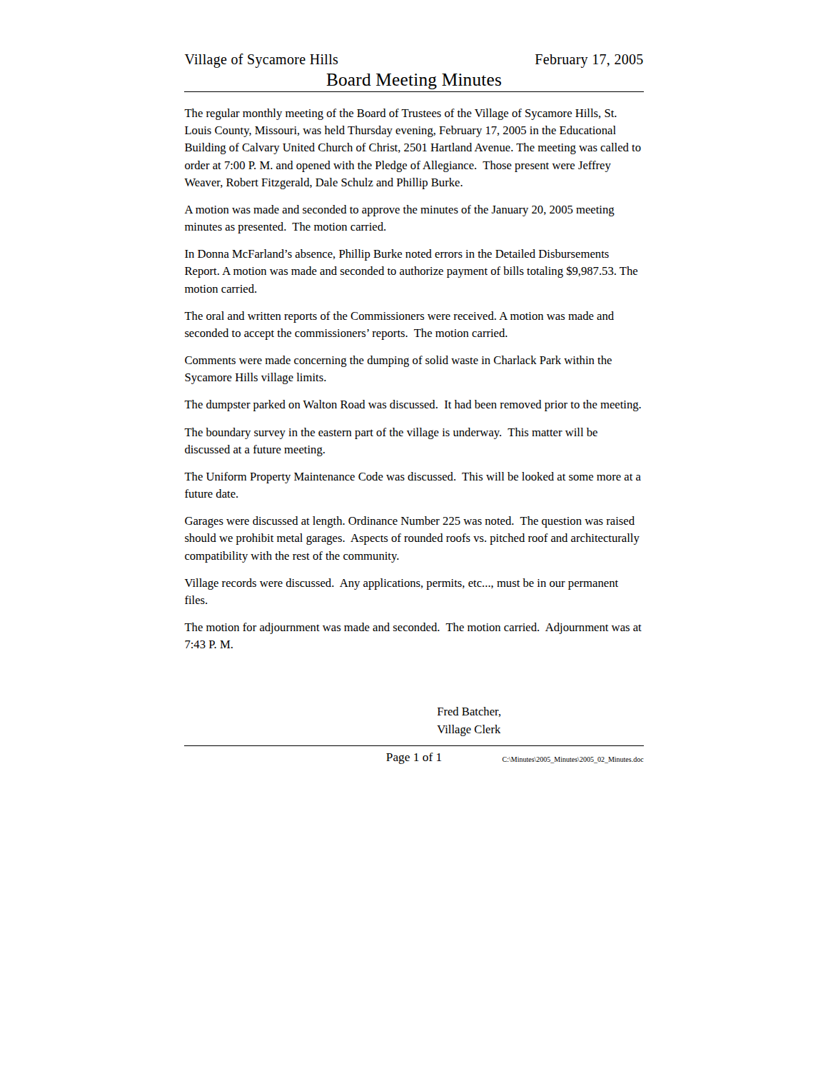Village of Sycamore Hills February 17, 2005
Board Meeting Minutes
The regular monthly meeting of the Board of Trustees of the Village of Sycamore Hills, St. Louis County, Missouri, was held Thursday evening, February 17, 2005 in the Educational Building of Calvary United Church of Christ, 2501 Hartland Avenue. The meeting was called to order at 7:00 P. M. and opened with the Pledge of Allegiance. Those present were Jeffrey Weaver, Robert Fitzgerald, Dale Schulz and Phillip Burke.
A motion was made and seconded to approve the minutes of the January 20, 2005 meeting minutes as presented. The motion carried.
In Donna McFarland’s absence, Phillip Burke noted errors in the Detailed Disbursements Report. A motion was made and seconded to authorize payment of bills totaling $9,987.53. The motion carried.
The oral and written reports of the Commissioners were received. A motion was made and seconded to accept the commissioners’ reports. The motion carried.
Comments were made concerning the dumping of solid waste in Charlack Park within the Sycamore Hills village limits.
The dumpster parked on Walton Road was discussed. It had been removed prior to the meeting.
The boundary survey in the eastern part of the village is underway. This matter will be discussed at a future meeting.
The Uniform Property Maintenance Code was discussed. This will be looked at some more at a future date.
Garages were discussed at length. Ordinance Number 225 was noted. The question was raised should we prohibit metal garages. Aspects of rounded roofs vs. pitched roof and architecturally compatibility with the rest of the community.
Village records were discussed. Any applications, permits, etc..., must be in our permanent files.
The motion for adjournment was made and seconded. The motion carried. Adjournment was at 7:43 P. M.
Fred Batcher,
Village Clerk
Page 1 of 1 C:\Minutes\2005_Minutes\2005_02_Minutes.doc